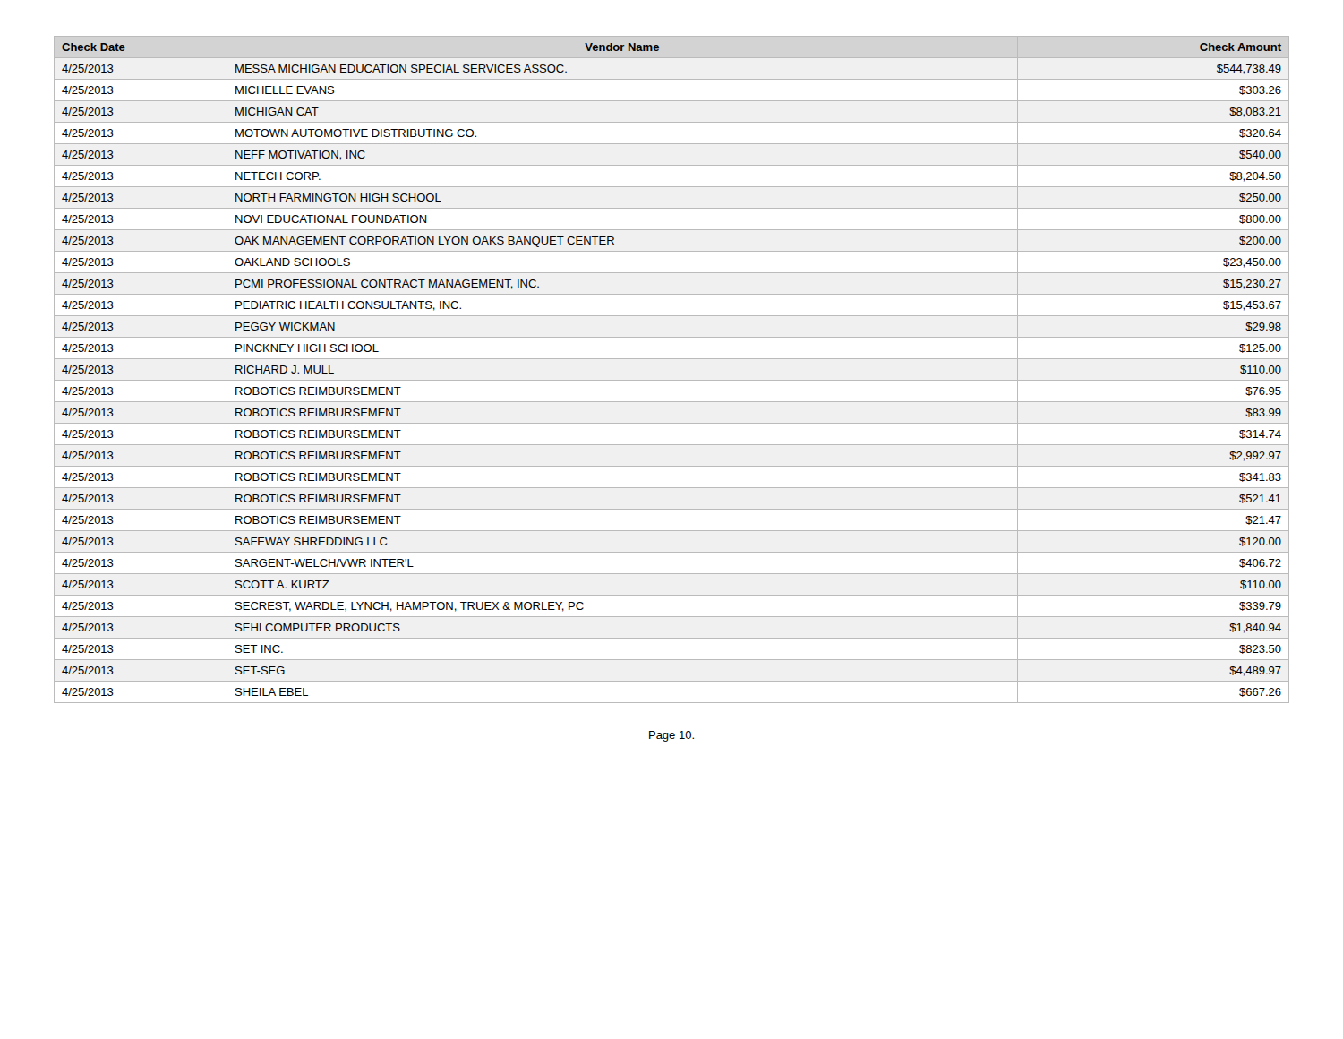| Check Date | Vendor Name | Check Amount |
| --- | --- | --- |
| 4/25/2013 | MESSA MICHIGAN EDUCATION SPECIAL SERVICES ASSOC. | $544,738.49 |
| 4/25/2013 | MICHELLE EVANS | $303.26 |
| 4/25/2013 | MICHIGAN CAT | $8,083.21 |
| 4/25/2013 | MOTOWN AUTOMOTIVE DISTRIBUTING CO. | $320.64 |
| 4/25/2013 | NEFF MOTIVATION, INC | $540.00 |
| 4/25/2013 | NETECH CORP. | $8,204.50 |
| 4/25/2013 | NORTH FARMINGTON HIGH SCHOOL | $250.00 |
| 4/25/2013 | NOVI EDUCATIONAL FOUNDATION | $800.00 |
| 4/25/2013 | OAK MANAGEMENT CORPORATION LYON OAKS BANQUET CENTER | $200.00 |
| 4/25/2013 | OAKLAND SCHOOLS | $23,450.00 |
| 4/25/2013 | PCMI PROFESSIONAL CONTRACT MANAGEMENT, INC. | $15,230.27 |
| 4/25/2013 | PEDIATRIC HEALTH CONSULTANTS, INC. | $15,453.67 |
| 4/25/2013 | PEGGY WICKMAN | $29.98 |
| 4/25/2013 | PINCKNEY HIGH SCHOOL | $125.00 |
| 4/25/2013 | RICHARD J. MULL | $110.00 |
| 4/25/2013 | ROBOTICS REIMBURSEMENT | $76.95 |
| 4/25/2013 | ROBOTICS REIMBURSEMENT | $83.99 |
| 4/25/2013 | ROBOTICS REIMBURSEMENT | $314.74 |
| 4/25/2013 | ROBOTICS REIMBURSEMENT | $2,992.97 |
| 4/25/2013 | ROBOTICS REIMBURSEMENT | $341.83 |
| 4/25/2013 | ROBOTICS REIMBURSEMENT | $521.41 |
| 4/25/2013 | ROBOTICS REIMBURSEMENT | $21.47 |
| 4/25/2013 | SAFEWAY SHREDDING LLC | $120.00 |
| 4/25/2013 | SARGENT-WELCH/VWR INTER'L | $406.72 |
| 4/25/2013 | SCOTT A. KURTZ | $110.00 |
| 4/25/2013 | SECREST, WARDLE, LYNCH, HAMPTON, TRUEX & MORLEY, PC | $339.79 |
| 4/25/2013 | SEHI COMPUTER PRODUCTS | $1,840.94 |
| 4/25/2013 | SET INC. | $823.50 |
| 4/25/2013 | SET-SEG | $4,489.97 |
| 4/25/2013 | SHEILA EBEL | $667.26 |
Page 10.